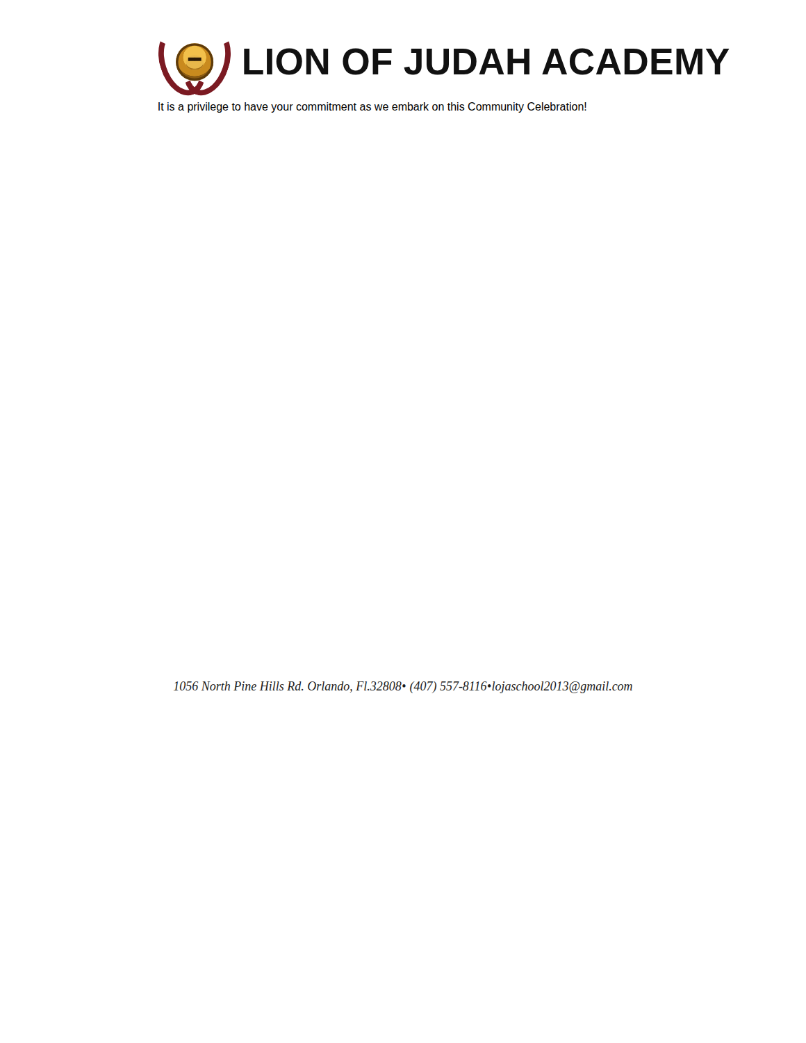LION OF JUDAH ACADEMY
It is a privilege to have your commitment as we embark on this Community Celebration!
1056 North Pine Hills Rd. Orlando, Fl.32808• (407) 557-8116•lojaschool2013@gmail.com